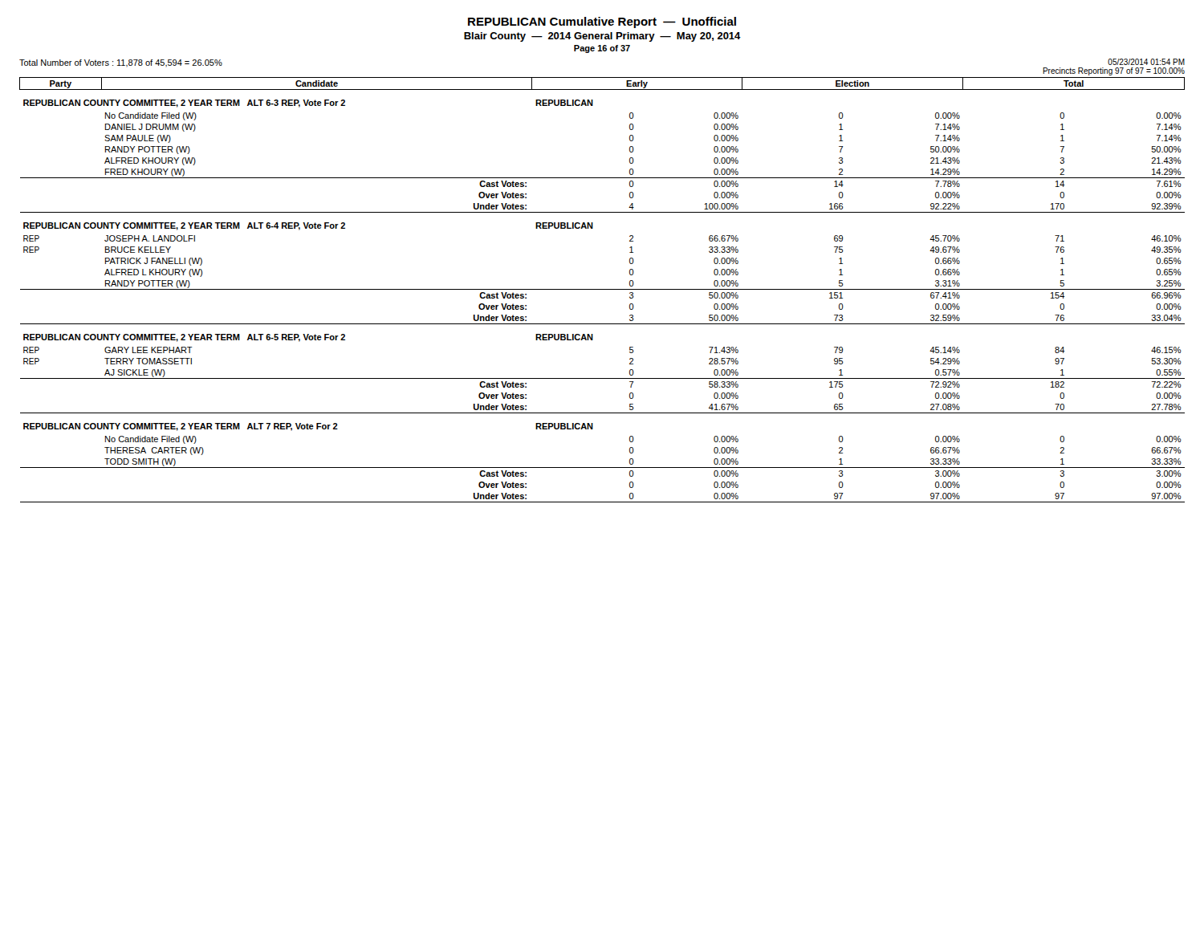REPUBLICAN Cumulative Report — Unofficial
Blair County — 2014 General Primary — May 20, 2014
Page 16 of 37
Total Number of Voters : 11,878 of 45,594 = 26.05%
05/23/2014 01:54 PM
Precincts Reporting 97 of 97 = 100.00%
| Party | Candidate | Early | Election | Total |
| --- | --- | --- | --- | --- |
| REPUBLICAN COUNTY COMMITTEE, 2 YEAR TERM ALT 6-3 REP, Vote For 2 | REPUBLICAN |
| | No Candidate Filed (W) | 0 | 0.00% | 0 | 0.00% | 0 | 0.00% |
| | DANIEL J DRUMM (W) | 0 | 0.00% | 1 | 7.14% | 1 | 7.14% |
| | SAM PAULE (W) | 0 | 0.00% | 1 | 7.14% | 1 | 7.14% |
| | RANDY POTTER (W) | 0 | 0.00% | 7 | 50.00% | 7 | 50.00% |
| | ALFRED KHOURY (W) | 0 | 0.00% | 3 | 21.43% | 3 | 21.43% |
| | FRED KHOURY (W) | 0 | 0.00% | 2 | 14.29% | 2 | 14.29% |
| Cast Votes: | 0 | 0.00% | 14 | 7.78% | 14 | 7.61% |
| Over Votes: | 0 | 0.00% | 0 | 0.00% | 0 | 0.00% |
| Under Votes: | 4 | 100.00% | 166 | 92.22% | 170 | 92.39% |
| REPUBLICAN COUNTY COMMITTEE, 2 YEAR TERM ALT 6-4 REP, Vote For 2 | REPUBLICAN |
| REP | JOSEPH A. LANDOLFI | 2 | 66.67% | 69 | 45.70% | 71 | 46.10% |
| REP | BRUCE KELLEY | 1 | 33.33% | 75 | 49.67% | 76 | 49.35% |
| | PATRICK J FANELLI (W) | 0 | 0.00% | 1 | 0.66% | 1 | 0.65% |
| | ALFRED L KHOURY (W) | 0 | 0.00% | 1 | 0.66% | 1 | 0.65% |
| | RANDY POTTER (W) | 0 | 0.00% | 5 | 3.31% | 5 | 3.25% |
| Cast Votes: | 3 | 50.00% | 151 | 67.41% | 154 | 66.96% |
| Over Votes: | 0 | 0.00% | 0 | 0.00% | 0 | 0.00% |
| Under Votes: | 3 | 50.00% | 73 | 32.59% | 76 | 33.04% |
| REPUBLICAN COUNTY COMMITTEE, 2 YEAR TERM ALT 6-5 REP, Vote For 2 | REPUBLICAN |
| REP | GARY LEE KEPHART | 5 | 71.43% | 79 | 45.14% | 84 | 46.15% |
| REP | TERRY TOMASSETTI | 2 | 28.57% | 95 | 54.29% | 97 | 53.30% |
| | AJ SICKLE (W) | 0 | 0.00% | 1 | 0.57% | 1 | 0.55% |
| Cast Votes: | 7 | 58.33% | 175 | 72.92% | 182 | 72.22% |
| Over Votes: | 0 | 0.00% | 0 | 0.00% | 0 | 0.00% |
| Under Votes: | 5 | 41.67% | 65 | 27.08% | 70 | 27.78% |
| REPUBLICAN COUNTY COMMITTEE, 2 YEAR TERM ALT 7 REP, Vote For 2 | REPUBLICAN |
| | No Candidate Filed (W) | 0 | 0.00% | 0 | 0.00% | 0 | 0.00% |
| | THERESA CARTER (W) | 0 | 0.00% | 2 | 66.67% | 2 | 66.67% |
| | TODD SMITH (W) | 0 | 0.00% | 1 | 33.33% | 1 | 33.33% |
| Cast Votes: | 0 | 0.00% | 3 | 3.00% | 3 | 3.00% |
| Over Votes: | 0 | 0.00% | 0 | 0.00% | 0 | 0.00% |
| Under Votes: | 0 | 0.00% | 97 | 97.00% | 97 | 97.00% |